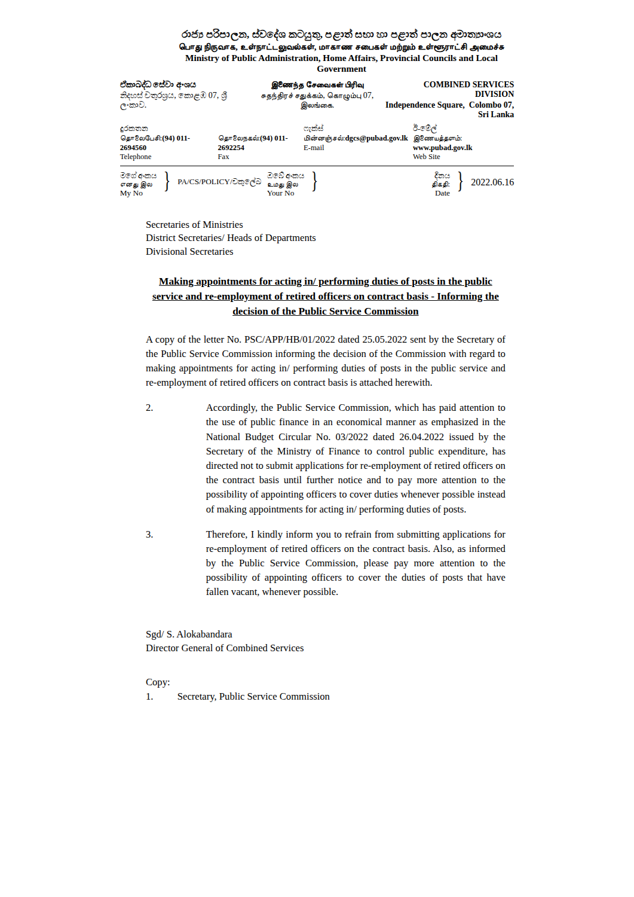Emblem of
Sri Lanka
රාජ්‍ය පරිපාලන, ස්වදේශ කටයුතු, පළාත් සභා හා පළාත් පාලන අමාත්‍යාංශය
பொது நிருவாக, உள்நாட்டலுவல்கள், மாகாண சபைகள் மற்றும் உள்ளூராட்சி அமைச்சு
Ministry of Public Administration, Home Affairs, Provincial Councils and Local Government
ඒකාබද්ධ සේවා අංශය
නිදහස් චතුරශ්‍රය, කොළඹ 07, ශ්‍රී ලංකාව.
இணைந்த சேவைகள் பிரிவு
சுதந்திரச் சதுக்கம், கொழும்பு 07, இலங்கை.
COMBINED SERVICES DIVISION
Independence Square, Colombo 07, Sri Lanka
දුරකතන தொலைபேசி:(94) 011- 2694560 Telephone
தொலைநகல்:(94) 011- 2692254 Fax
ෆැක්ස් மின்னஞ்சல்:dgcs@pubad.gov.lk E-mail
ඊ-මේල් இணையத்தளம்: www.pubad.gov.lk Web Site
මගේ අංකය எனது இல My No
}
PA/CS/POLICY/චකුලේඛ
ඔබේ අංකය உமது இல Your No
}
දිනය திகதி: Date
}
2022.06.16
Secretaries of Ministries
District Secretaries/ Heads of Departments
Divisional Secretaries
Making appointments for acting in/ performing duties of posts in the public service and re-employment of retired officers on contract basis - Informing the decision of the Public Service Commission
A copy of the letter No. PSC/APP/HB/01/2022 dated 25.05.2022 sent by the Secretary of the Public Service Commission informing the decision of the Commission with regard to making appointments for acting in/ performing duties of posts in the public service and re-employment of retired officers on contract basis is attached herewith.
2.
Accordingly, the Public Service Commission, which has paid attention to the use of public finance in an economical manner as emphasized in the National Budget Circular No. 03/2022 dated 26.04.2022 issued by the Secretary of the Ministry of Finance to control public expenditure, has directed not to submit applications for re-employment of retired officers on the contract basis until further notice and to pay more attention to the possibility of appointing officers to cover duties whenever possible instead of making appointments for acting in/ performing duties of posts.
3.
Therefore, I kindly inform you to refrain from submitting applications for re-employment of retired officers on the contract basis. Also, as informed by the Public Service Commission, please pay more attention to the possibility of appointing officers to cover the duties of posts that have fallen vacant, whenever possible.
Sgd/ S. Alokabandara
Director General of Combined Services
Copy:
1.
Secretary, Public Service Commission